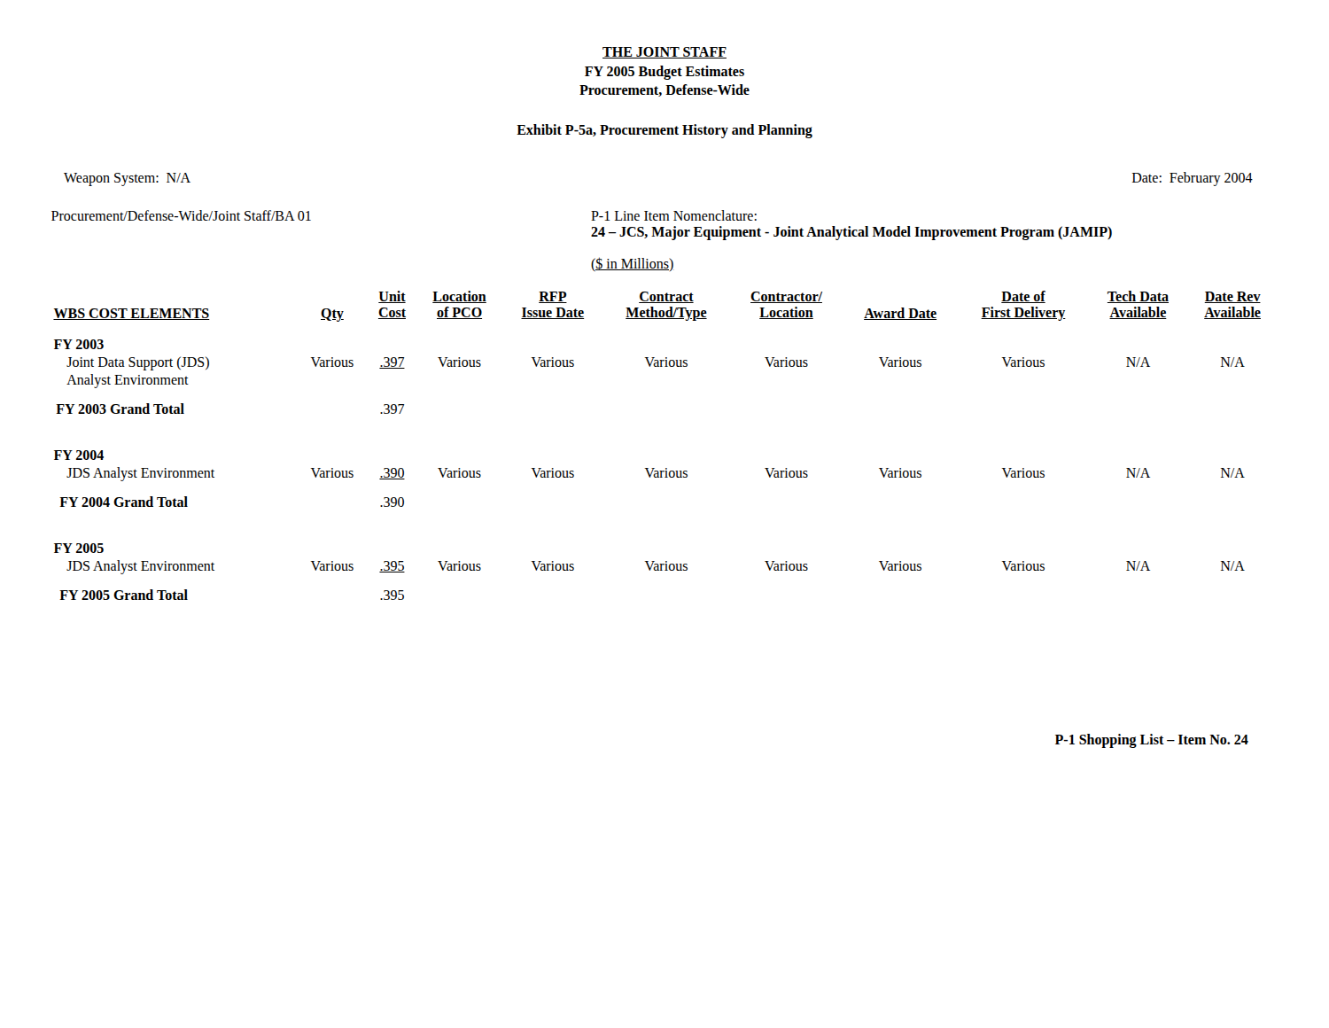THE JOINT STAFF
FY 2005 Budget Estimates
Procurement, Defense-Wide
Exhibit P-5a, Procurement History and Planning
Weapon System: N/A
Date: February 2004
Procurement/Defense-Wide/Joint Staff/BA 01
P-1 Line Item Nomenclature:
24 – JCS, Major Equipment - Joint Analytical Model Improvement Program (JAMIP)
($ in Millions)
| WBS COST ELEMENTS | Qty | Unit Cost | Location of PCO | RFP Issue Date | Contract Method/Type | Contractor/ Location | Award Date | Date of First Delivery | Tech Data Available | Date Rev Available |
| --- | --- | --- | --- | --- | --- | --- | --- | --- | --- | --- |
| FY 2003 | |
| Joint Data Support (JDS) | Various | .397 | Various | Various | Various | Various | Various | Various | N/A | N/A |
| Analyst Environment | |
| FY 2003 Grand Total | | .397 | |
| FY 2004 | |
| JDS Analyst Environment | Various | .390 | Various | Various | Various | Various | Various | Various | N/A | N/A |
| FY 2004 Grand Total | | .390 | |
| FY 2005 | |
| JDS Analyst Environment | Various | .395 | Various | Various | Various | Various | Various | Various | N/A | N/A |
| FY 2005 Grand Total | | .395 | |
P-1 Shopping List – Item No. 24